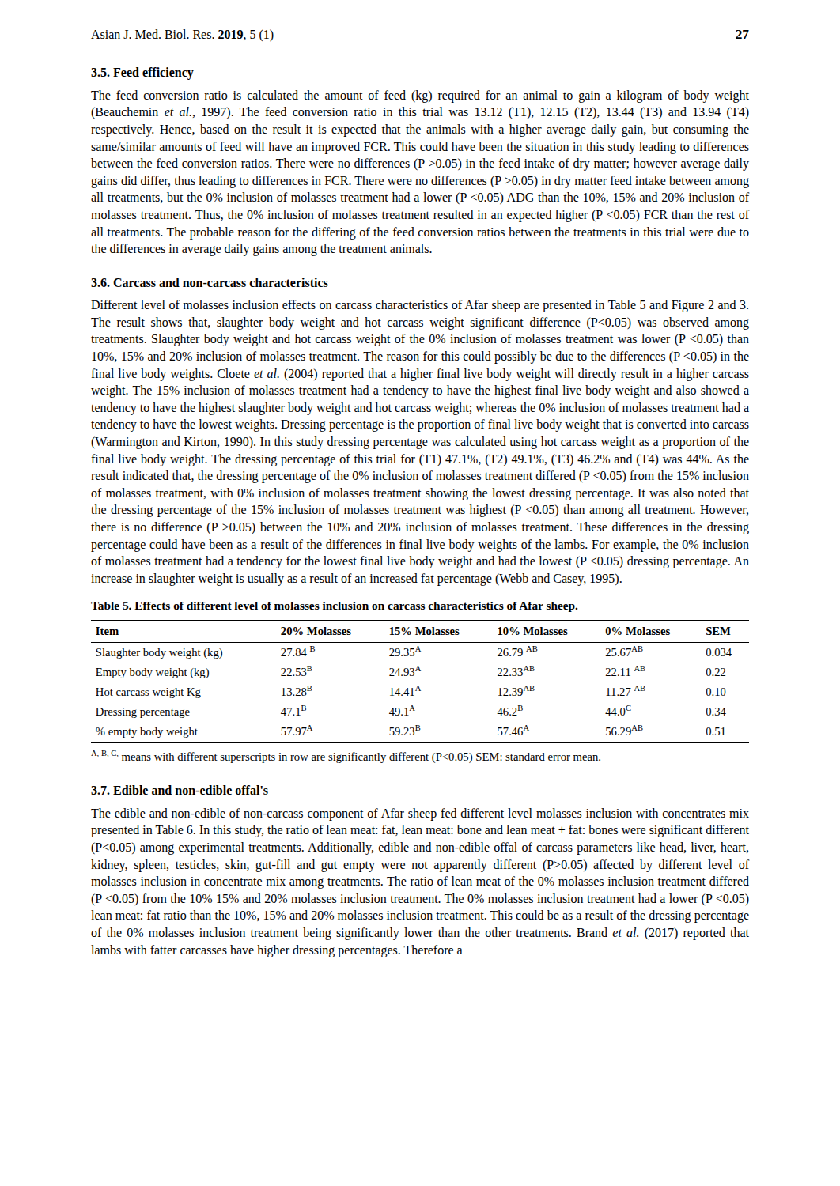Asian J. Med. Biol. Res. 2019, 5 (1)
27
3.5. Feed efficiency
The feed conversion ratio is calculated the amount of feed (kg) required for an animal to gain a kilogram of body weight (Beauchemin et al., 1997). The feed conversion ratio in this trial was 13.12 (T1), 12.15 (T2), 13.44 (T3) and 13.94 (T4) respectively. Hence, based on the result it is expected that the animals with a higher average daily gain, but consuming the same/similar amounts of feed will have an improved FCR. This could have been the situation in this study leading to differences between the feed conversion ratios. There were no differences (P >0.05) in the feed intake of dry matter; however average daily gains did differ, thus leading to differences in FCR. There were no differences (P >0.05) in dry matter feed intake between among all treatments, but the 0% inclusion of molasses treatment had a lower (P <0.05) ADG than the 10%, 15% and 20% inclusion of molasses treatment. Thus, the 0% inclusion of molasses treatment resulted in an expected higher (P <0.05) FCR than the rest of all treatments. The probable reason for the differing of the feed conversion ratios between the treatments in this trial were due to the differences in average daily gains among the treatment animals.
3.6. Carcass and non-carcass characteristics
Different level of molasses inclusion effects on carcass characteristics of Afar sheep are presented in Table 5 and Figure 2 and 3. The result shows that, slaughter body weight and hot carcass weight significant difference (P<0.05) was observed among treatments. Slaughter body weight and hot carcass weight of the 0% inclusion of molasses treatment was lower (P <0.05) than 10%, 15% and 20% inclusion of molasses treatment. The reason for this could possibly be due to the differences (P <0.05) in the final live body weights. Cloete et al. (2004) reported that a higher final live body weight will directly result in a higher carcass weight. The 15% inclusion of molasses treatment had a tendency to have the highest final live body weight and also showed a tendency to have the highest slaughter body weight and hot carcass weight; whereas the 0% inclusion of molasses treatment had a tendency to have the lowest weights. Dressing percentage is the proportion of final live body weight that is converted into carcass (Warmington and Kirton, 1990). In this study dressing percentage was calculated using hot carcass weight as a proportion of the final live body weight. The dressing percentage of this trial for (T1) 47.1%, (T2) 49.1%, (T3) 46.2% and (T4) was 44%. As the result indicated that, the dressing percentage of the 0% inclusion of molasses treatment differed (P <0.05) from the 15% inclusion of molasses treatment, with 0% inclusion of molasses treatment showing the lowest dressing percentage. It was also noted that the dressing percentage of the 15% inclusion of molasses treatment was highest (P <0.05) than among all treatment. However, there is no difference (P >0.05) between the 10% and 20% inclusion of molasses treatment. These differences in the dressing percentage could have been as a result of the differences in final live body weights of the lambs. For example, the 0% inclusion of molasses treatment had a tendency for the lowest final live body weight and had the lowest (P <0.05) dressing percentage. An increase in slaughter weight is usually as a result of an increased fat percentage (Webb and Casey, 1995).
Table 5. Effects of different level of molasses inclusion on carcass characteristics of Afar sheep.
| Item | 20% Molasses | 15% Molasses | 10% Molasses | 0% Molasses | SEM |
| --- | --- | --- | --- | --- | --- |
| Slaughter body weight (kg) | 27.84 B | 29.35 A | 26.79 AB | 25.67 AB | 0.034 |
| Empty body weight (kg) | 22.53 B | 24.93 A | 22.33 AB | 22.11 AB | 0.22 |
| Hot carcass weight Kg | 13.28 B | 14.41 A | 12.39 AB | 11.27 AB | 0.10 |
| Dressing percentage | 47.1 B | 49.1 A | 46.2 B | 44.0 C | 0.34 |
| % empty body weight | 57.97 A | 59.23 B | 57.46 A | 56.29 AB | 0.51 |
A, B, C, means with different superscripts in row are significantly different (P<0.05) SEM: standard error mean.
3.7. Edible and non-edible offal's
The edible and non-edible of non-carcass component of Afar sheep fed different level molasses inclusion with concentrates mix presented in Table 6. In this study, the ratio of lean meat: fat, lean meat: bone and lean meat + fat: bones were significant different (P<0.05) among experimental treatments. Additionally, edible and non-edible offal of carcass parameters like head, liver, heart, kidney, spleen, testicles, skin, gut-fill and gut empty were not apparently different (P>0.05) affected by different level of molasses inclusion in concentrate mix among treatments. The ratio of lean meat of the 0% molasses inclusion treatment differed (P <0.05) from the 10% 15% and 20% molasses inclusion treatment. The 0% molasses inclusion treatment had a lower (P <0.05) lean meat: fat ratio than the 10%, 15% and 20% molasses inclusion treatment. This could be as a result of the dressing percentage of the 0% molasses inclusion treatment being significantly lower than the other treatments. Brand et al. (2017) reported that lambs with fatter carcasses have higher dressing percentages. Therefore a